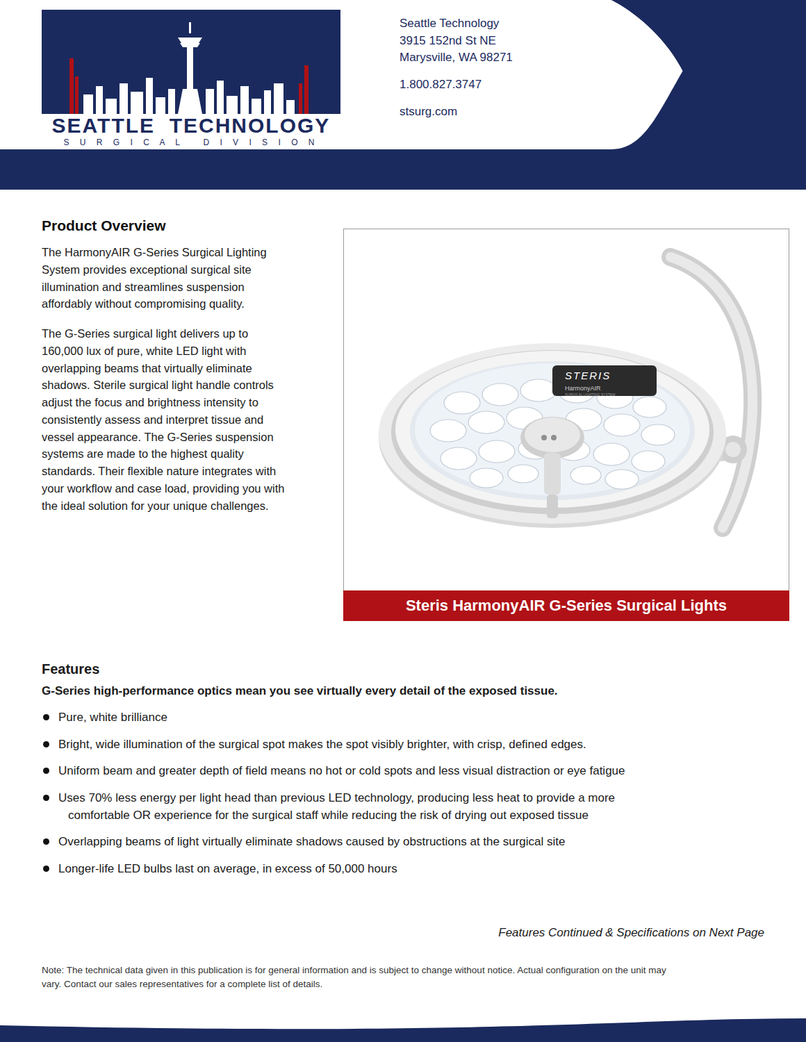SEATTLE TECHNOLOGY
S U R G I C A L D I V I S I O N
Seattle Technology
3915 152nd St NE
Marysville, WA 98271
1.800.827.3747
stsurg.com
Product Overview
The HarmonyAIR G-Series Surgical Lighting System provides exceptional surgical site illumination and streamlines suspension affordably without compromising quality.
The G-Series surgical light delivers up to 160,000 lux of pure, white LED light with overlapping beams that virtually eliminate shadows. Sterile surgical light handle controls adjust the focus and brightness intensity to consistently assess and interpret tissue and vessel appearance. The G-Series suspension systems are made to the highest quality standards. Their flexible nature integrates with your workflow and case load, providing you with the ideal solution for your unique challenges.
STERIS HarmonyAIR SURGICAL LIGHTING SYSTEM
Steris HarmonyAIR G-Series Surgical Lights
Features
G-Series high-performance optics mean you see virtually every detail of the exposed tissue.
Pure, white brilliance
Bright, wide illumination of the surgical spot makes the spot visibly brighter, with crisp, defined edges.
Uniform beam and greater depth of field means no hot or cold spots and less visual distraction or eye fatigue
Uses 70% less energy per light head than previous LED technology, producing less heat to provide a more comfortable OR experience for the surgical staff while reducing the risk of drying out exposed tissue
Overlapping beams of light virtually eliminate shadows caused by obstructions at the surgical site
Longer-life LED bulbs last on average, in excess of 50,000 hours
Features Continued & Specifications on Next Page
Note: The technical data given in this publication is for general information and is subject to change without notice. Actual configuration on the unit may vary. Contact our sales representatives for a complete list of details.